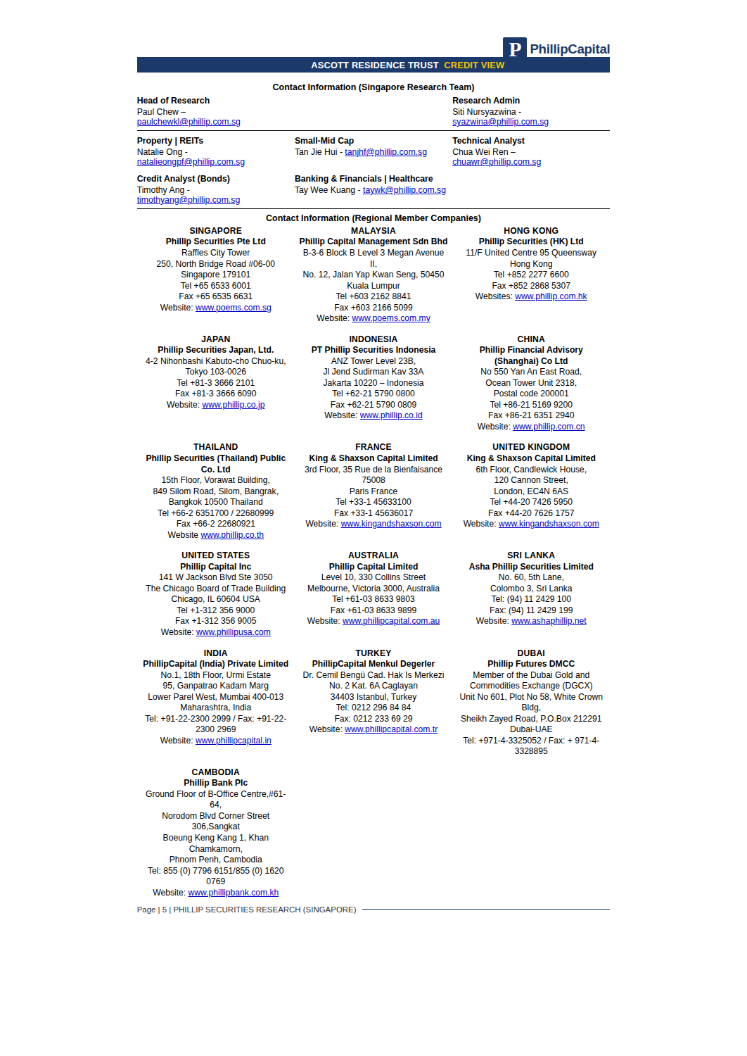ASCOTT RESIDENCE TRUST CREDIT VIEW
P
PhillipCapital
Contact Information (Singapore Research Team)
| Head of Research | | Research Admin |
| Paul Chew – paulchewkl@phillip.com.sg | | Siti Nursyazwina - syazwina@phillip.com.sg |
| Property / REITs | Small-Mid Cap | Technical Analyst |
| Natalie Ong - natalieongpf@phillip.com.sg | Tan Jie Hui - tanjhf@phillip.com.sg | Chua Wei Ren – chuawr@phillip.com.sg |
| Credit Analyst (Bonds) | Banking & Financials / Healthcare | |
| Timothy Ang - timothyang@phillip.com.sg | Tay Wee Kuang - taywk@phillip.com.sg | |
Contact Information (Regional Member Companies)
| SINGAPORE Phillip Securities Pte Ltd Raffles City Tower 250, North Bridge Road #06-00 Singapore 179101 Tel +65 6533 6001 Fax +65 6535 6631 Website: www.poems.com.sg | MALAYSIA Phillip Capital Management Sdn Bhd B-3-6 Block B Level 3 Megan Avenue II, No. 12, Jalan Yap Kwan Seng, 50450 Kuala Lumpur Tel +603 2162 8841 Fax +603 2166 5099 Website: www.poems.com.my | HONG KONG Phillip Securities (HK) Ltd 11/F United Centre 95 Queensway Hong Kong Tel +852 2277 6600 Fax +852 2868 5307 Websites : www.phillip.com.hk |
| JAPAN Phillip Securities Japan, Ltd. 4-2 Nihonbashi Kabuto-cho Chuo-ku, Tokyo 103-0026 Tel +81-3 3666 2101 Fax +81-3 3666 6090 Website: www.phillip.co.jp | INDONESIA PT Phillip Securities Indonesia ANZ Tower Level 23B, Jl Jend Sudirman Kav 33A Jakarta 10220 – Indonesia Tel +62-21 5790 0800 Fax +62-21 5790 0809 Website: www.phillip.co.id | CHINA Phillip Financial Advisory (Shanghai) Co Ltd No 550 Yan An East Road, Ocean Tower Unit 2318, Postal code 200001 Tel +86-21 5169 9200 Fax +86-21 6351 2940 Website: www.phillip.com.cn |
| THAILAND Phillip Securities (Thailand) Public Co. Ltd 15th Floor, Vorawat Building, 849 Silom Road, Silom, Bangrak, Bangkok 10500 Thailand Tel +66-2 6351700 / 22680999 Fax +66-2 22680921 Website www.phillip.co.th | FRANCE King & Shaxson Capital Limited 3rd Floor, 35 Rue de la Bienfaisance 75008 Paris France Tel +33-1 45633100 Fax +33-1 45636017 Website: www.kingandshaxson.com | UNITED KINGDOM King & Shaxson Capital Limited 6th Floor, Candlewick House, 120 Cannon Street, London, EC4N 6AS Tel +44-20 7426 5950 Fax +44-20 7626 1757 Website: www.kingandshaxson.com |
| UNITED STATES Phillip Capital Inc 141 W Jackson Blvd Ste 3050 The Chicago Board of Trade Building Chicago, IL 60604 USA Tel +1-312 356 9000 Fax +1-312 356 9005 Website: www.phillipusa.com | AUSTRALIA Phillip Capital Limited Level 10, 330 Collins Street Melbourne, Victoria 3000, Australia Tel +61-03 8633 9803 Fax +61-03 8633 9899 Website: www.phillipcapital.com.au | SRI LANKA Asha Phillip Securities Limited No. 60, 5th Lane, Colombo 3, Sri Lanka Tel: (94) 11 2429 100 Fax: (94) 11 2429 199 Website: www.ashaphillip.net |
| INDIA PhillipCapital (India) Private Limited No.1, 18th Floor, Urmi Estate 95, Ganpatrao Kadam Marg Lower Parel West, Mumbai 400-013 Maharashtra, India Tel: +91-22-2300 2999 / Fax: +91-22-2300 2969 Website: www.phillipcapital.in | TURKEY PhillipCapital Menkul Degerler Dr. Cemil Bengü Cad. Hak Is Merkezi No. 2 Kat. 6A Caglayan 34403 Istanbul, Turkey Tel: 0212 296 84 84 Fax: 0212 233 69 29 Website: www.phillipcapital.com.tr | DUBAI Phillip Futures DMCC Member of the Dubai Gold and Commodities Exchange (DGCX) Unit No 601, Plot No 58, White Crown Bldg, Sheikh Zayed Road, P.O.Box 212291 Dubai-UAE Tel: +971-4-3325052 / Fax: + 971-4-3328895 |
| CAMBODIA Phillip Bank Plc Ground Floor of B-Office Centre,#61-64, Norodom Blvd Corner Street 306,Sangkat Boeung Keng Kang 1, Khan Chamkamorn, Phnom Penh, Cambodia Tel: 855 (0) 7796 6151/855 (0) 1620 0769 Website: www.phillipbank.com.kh | | |
Page | 5 | PHILLIP SECURITIES RESEARCH (SINGAPORE)